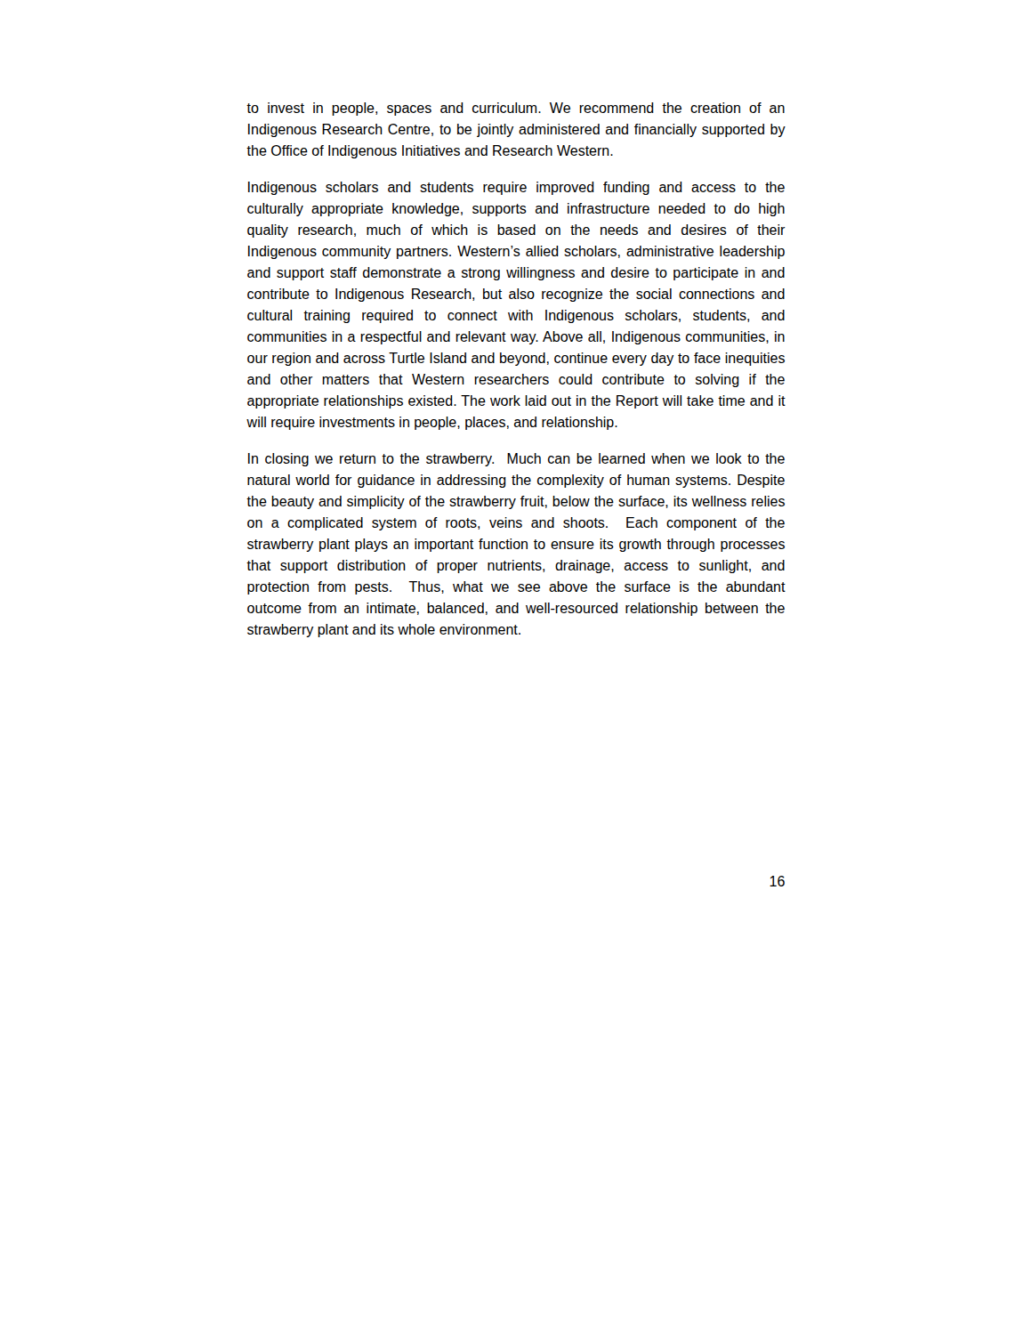to invest in people, spaces and curriculum. We recommend the creation of an Indigenous Research Centre, to be jointly administered and financially supported by the Office of Indigenous Initiatives and Research Western.
Indigenous scholars and students require improved funding and access to the culturally appropriate knowledge, supports and infrastructure needed to do high quality research, much of which is based on the needs and desires of their Indigenous community partners. Western’s allied scholars, administrative leadership and support staff demonstrate a strong willingness and desire to participate in and contribute to Indigenous Research, but also recognize the social connections and cultural training required to connect with Indigenous scholars, students, and communities in a respectful and relevant way. Above all, Indigenous communities, in our region and across Turtle Island and beyond, continue every day to face inequities and other matters that Western researchers could contribute to solving if the appropriate relationships existed. The work laid out in the Report will take time and it will require investments in people, places, and relationship.
In closing we return to the strawberry. Much can be learned when we look to the natural world for guidance in addressing the complexity of human systems. Despite the beauty and simplicity of the strawberry fruit, below the surface, its wellness relies on a complicated system of roots, veins and shoots. Each component of the strawberry plant plays an important function to ensure its growth through processes that support distribution of proper nutrients, drainage, access to sunlight, and protection from pests. Thus, what we see above the surface is the abundant outcome from an intimate, balanced, and well-resourced relationship between the strawberry plant and its whole environment.
16